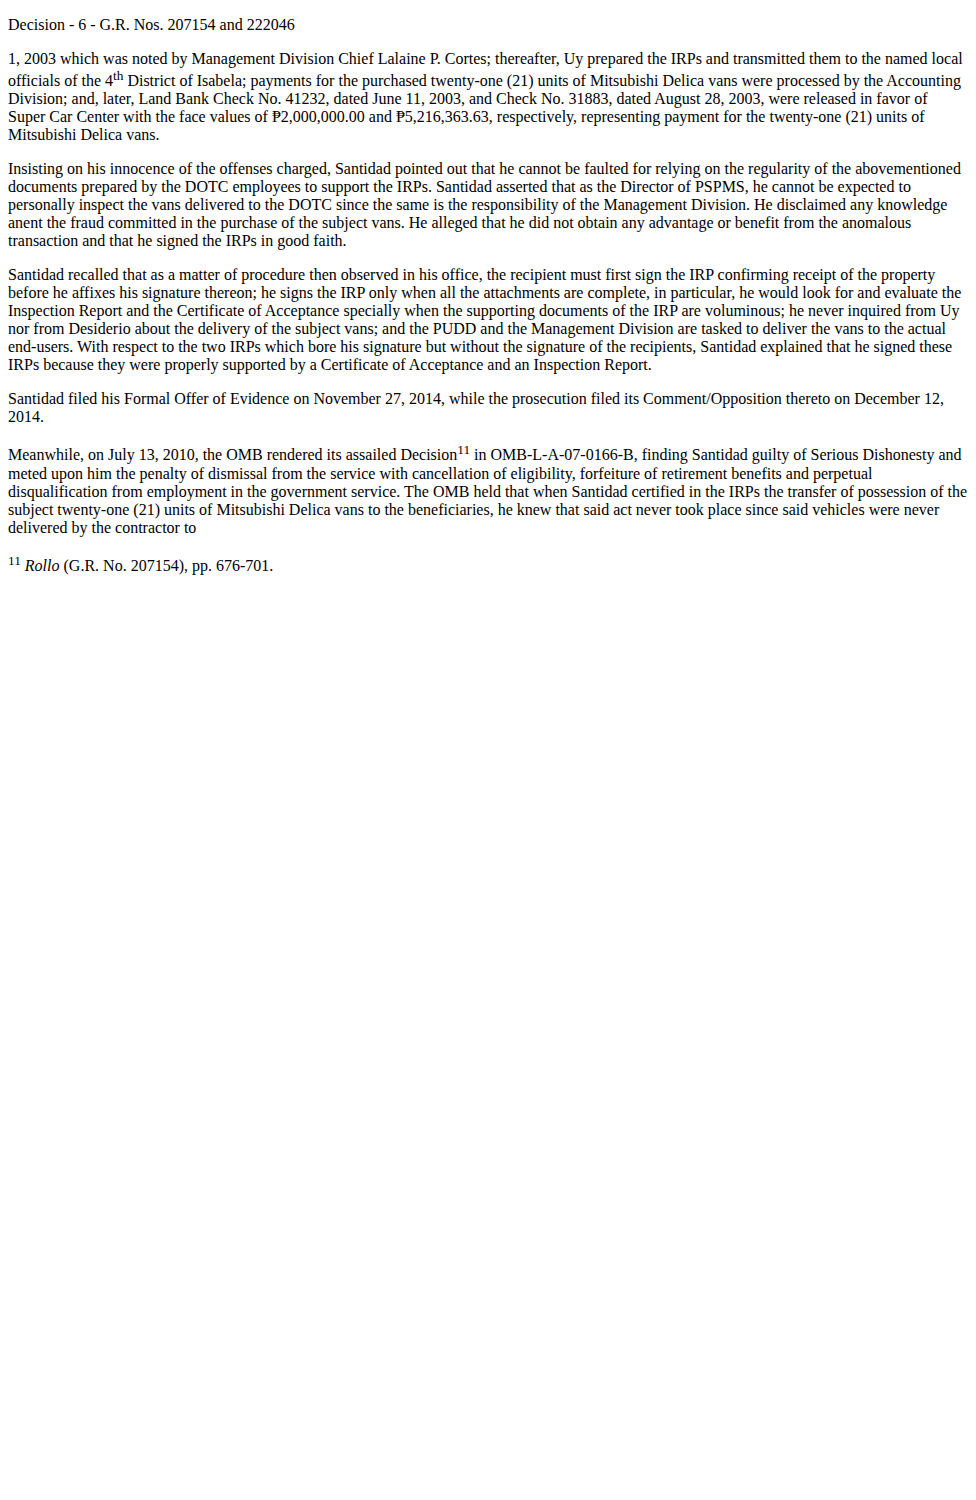Decision - 6 - G.R. Nos. 207154 and 222046
1, 2003 which was noted by Management Division Chief Lalaine P. Cortes; thereafter, Uy prepared the IRPs and transmitted them to the named local officials of the 4th District of Isabela; payments for the purchased twenty-one (21) units of Mitsubishi Delica vans were processed by the Accounting Division; and, later, Land Bank Check No. 41232, dated June 11, 2003, and Check No. 31883, dated August 28, 2003, were released in favor of Super Car Center with the face values of ₱2,000,000.00 and ₱5,216,363.63, respectively, representing payment for the twenty-one (21) units of Mitsubishi Delica vans.
Insisting on his innocence of the offenses charged, Santidad pointed out that he cannot be faulted for relying on the regularity of the abovementioned documents prepared by the DOTC employees to support the IRPs. Santidad asserted that as the Director of PSPMS, he cannot be expected to personally inspect the vans delivered to the DOTC since the same is the responsibility of the Management Division. He disclaimed any knowledge anent the fraud committed in the purchase of the subject vans. He alleged that he did not obtain any advantage or benefit from the anomalous transaction and that he signed the IRPs in good faith.
Santidad recalled that as a matter of procedure then observed in his office, the recipient must first sign the IRP confirming receipt of the property before he affixes his signature thereon; he signs the IRP only when all the attachments are complete, in particular, he would look for and evaluate the Inspection Report and the Certificate of Acceptance specially when the supporting documents of the IRP are voluminous; he never inquired from Uy nor from Desiderio about the delivery of the subject vans; and the PUDD and the Management Division are tasked to deliver the vans to the actual end-users. With respect to the two IRPs which bore his signature but without the signature of the recipients, Santidad explained that he signed these IRPs because they were properly supported by a Certificate of Acceptance and an Inspection Report.
Santidad filed his Formal Offer of Evidence on November 27, 2014, while the prosecution filed its Comment/Opposition thereto on December 12, 2014.
Meanwhile, on July 13, 2010, the OMB rendered its assailed Decision11 in OMB-L-A-07-0166-B, finding Santidad guilty of Serious Dishonesty and meted upon him the penalty of dismissal from the service with cancellation of eligibility, forfeiture of retirement benefits and perpetual disqualification from employment in the government service. The OMB held that when Santidad certified in the IRPs the transfer of possession of the subject twenty-one (21) units of Mitsubishi Delica vans to the beneficiaries, he knew that said act never took place since said vehicles were never delivered by the contractor to
11 Rollo (G.R. No. 207154), pp. 676-701.